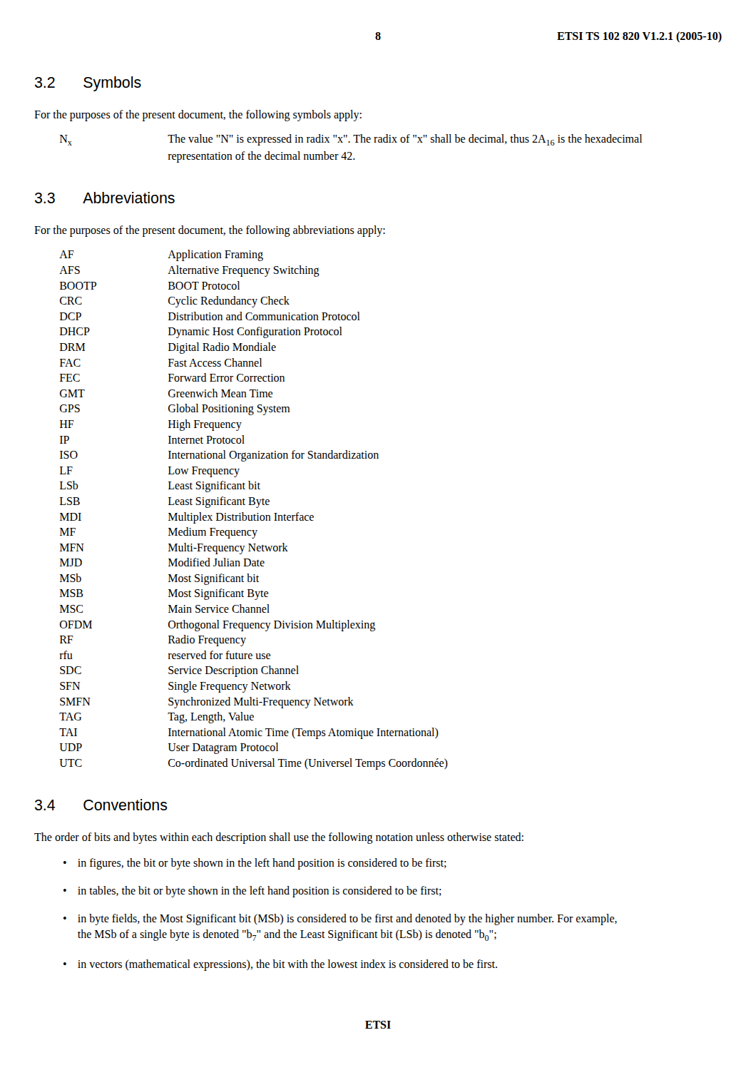8 ETSI TS 102 820 V1.2.1 (2005-10)
3.2 Symbols
For the purposes of the present document, the following symbols apply:
Nx
The value "N" is expressed in radix "x". The radix of "x" shall be decimal, thus 2A16 is the hexadecimal representation of the decimal number 42.
3.3 Abbreviations
For the purposes of the present document, the following abbreviations apply:
AF
Application Framing
AFS
Alternative Frequency Switching
BOOTP
BOOT Protocol
CRC
Cyclic Redundancy Check
DCP
Distribution and Communication Protocol
DHCP
Dynamic Host Configuration Protocol
DRM
Digital Radio Mondiale
FAC
Fast Access Channel
FEC
Forward Error Correction
GMT
Greenwich Mean Time
GPS
Global Positioning System
HF
High Frequency
IP
Internet Protocol
ISO
International Organization for Standardization
LF
Low Frequency
LSb
Least Significant bit
LSB
Least Significant Byte
MDI
Multiplex Distribution Interface
MF
Medium Frequency
MFN
Multi-Frequency Network
MJD
Modified Julian Date
MSb
Most Significant bit
MSB
Most Significant Byte
MSC
Main Service Channel
OFDM
Orthogonal Frequency Division Multiplexing
RF
Radio Frequency
rfu
reserved for future use
SDC
Service Description Channel
SFN
Single Frequency Network
SMFN
Synchronized Multi-Frequency Network
TAG
Tag, Length, Value
TAI
International Atomic Time (Temps Atomique International)
UDP
User Datagram Protocol
UTC
Co-ordinated Universal Time (Universel Temps Coordonnée)
3.4 Conventions
The order of bits and bytes within each description shall use the following notation unless otherwise stated:
in figures, the bit or byte shown in the left hand position is considered to be first;
in tables, the bit or byte shown in the left hand position is considered to be first;
in byte fields, the Most Significant bit (MSb) is considered to be first and denoted by the higher number. For example, the MSb of a single byte is denoted "b7" and the Least Significant bit (LSb) is denoted "b0";
in vectors (mathematical expressions), the bit with the lowest index is considered to be first.
ETSI